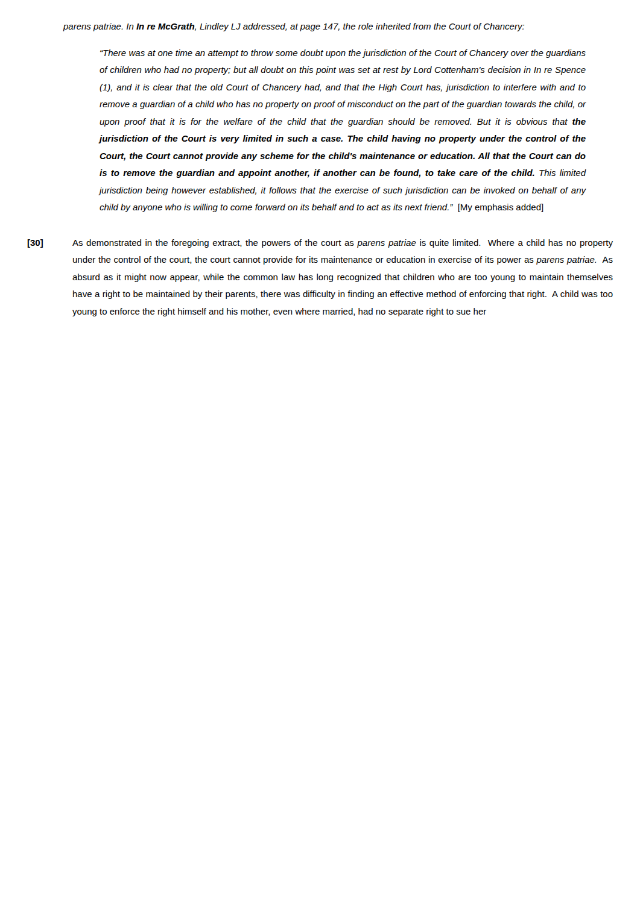parens patriae. In In re McGrath, Lindley LJ addressed, at page 147, the role inherited from the Court of Chancery:
“There was at one time an attempt to throw some doubt upon the jurisdiction of the Court of Chancery over the guardians of children who had no property; but all doubt on this point was set at rest by Lord Cottenham's decision in In re Spence (1), and it is clear that the old Court of Chancery had, and that the High Court has, jurisdiction to interfere with and to remove a guardian of a child who has no property on proof of misconduct on the part of the guardian towards the child, or upon proof that it is for the welfare of the child that the guardian should be removed. But it is obvious that the jurisdiction of the Court is very limited in such a case. The child having no property under the control of the Court, the Court cannot provide any scheme for the child's maintenance or education. All that the Court can do is to remove the guardian and appoint another, if another can be found, to take care of the child. This limited jurisdiction being however established, it follows that the exercise of such jurisdiction can be invoked on behalf of any child by anyone who is willing to come forward on its behalf and to act as its next friend.” [My emphasis added]
[30]
As demonstrated in the foregoing extract, the powers of the court as parens patriae is quite limited. Where a child has no property under the control of the court, the court cannot provide for its maintenance or education in exercise of its power as parens patriae. As absurd as it might now appear, while the common law has long recognized that children who are too young to maintain themselves have a right to be maintained by their parents, there was difficulty in finding an effective method of enforcing that right. A child was too young to enforce the right himself and his mother, even where married, had no separate right to sue her